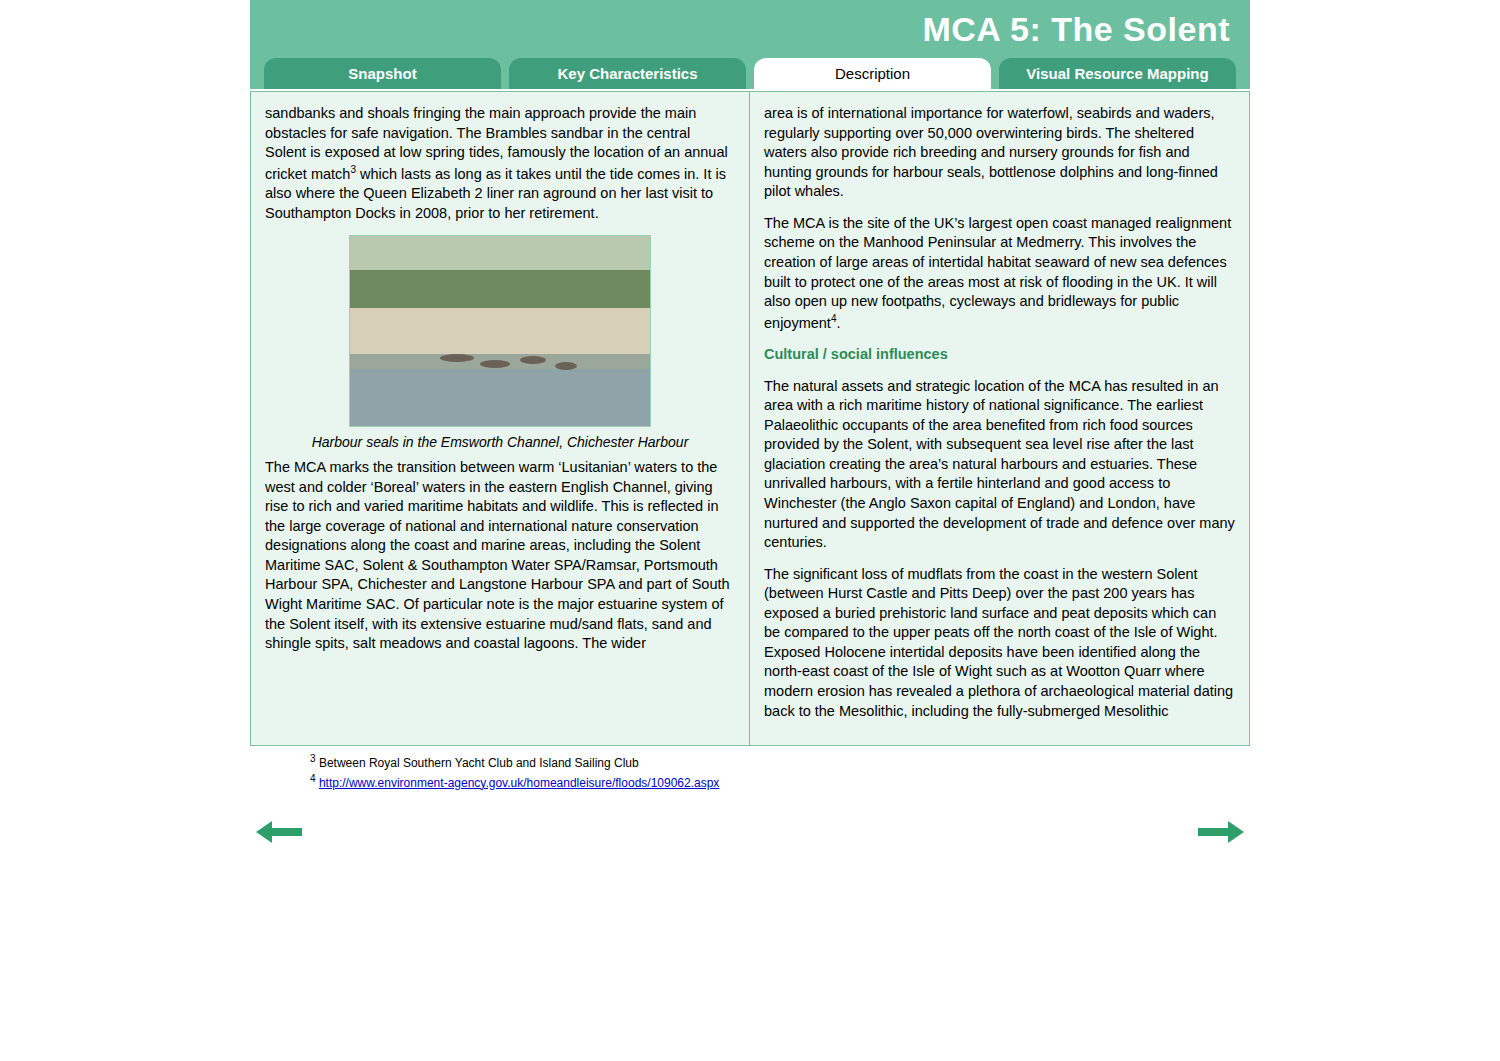MCA 5: The Solent
Snapshot
Key Characteristics
Description
Visual Resource Mapping
sandbanks and shoals fringing the main approach provide the main obstacles for safe navigation. The Brambles sandbar in the central Solent is exposed at low spring tides, famously the location of an annual cricket match3 which lasts as long as it takes until the tide comes in. It is also where the Queen Elizabeth 2 liner ran aground on her last visit to Southampton Docks in 2008, prior to her retirement.
Harbour seals in the Emsworth Channel, Chichester Harbour
The MCA marks the transition between warm ‘Lusitanian’ waters to the west and colder ‘Boreal’ waters in the eastern English Channel, giving rise to rich and varied maritime habitats and wildlife. This is reflected in the large coverage of national and international nature conservation designations along the coast and marine areas, including the Solent Maritime SAC, Solent & Southampton Water SPA/Ramsar, Portsmouth Harbour SPA, Chichester and Langstone Harbour SPA and part of South Wight Maritime SAC. Of particular note is the major estuarine system of the Solent itself, with its extensive estuarine mud/sand flats, sand and shingle spits, salt meadows and coastal lagoons. The wider
area is of international importance for waterfowl, seabirds and waders, regularly supporting over 50,000 overwintering birds. The sheltered waters also provide rich breeding and nursery grounds for fish and hunting grounds for harbour seals, bottlenose dolphins and long-finned pilot whales.
The MCA is the site of the UK’s largest open coast managed realignment scheme on the Manhood Peninsular at Medmerry. This involves the creation of large areas of intertidal habitat seaward of new sea defences built to protect one of the areas most at risk of flooding in the UK. It will also open up new footpaths, cycleways and bridleways for public enjoyment4.
Cultural / social influences
The natural assets and strategic location of the MCA has resulted in an area with a rich maritime history of national significance. The earliest Palaeolithic occupants of the area benefited from rich food sources provided by the Solent, with subsequent sea level rise after the last glaciation creating the area’s natural harbours and estuaries. These unrivalled harbours, with a fertile hinterland and good access to Winchester (the Anglo Saxon capital of England) and London, have nurtured and supported the development of trade and defence over many centuries.
The significant loss of mudflats from the coast in the western Solent (between Hurst Castle and Pitts Deep) over the past 200 years has exposed a buried prehistoric land surface and peat deposits which can be compared to the upper peats off the north coast of the Isle of Wight. Exposed Holocene intertidal deposits have been identified along the north-east coast of the Isle of Wight such as at Wootton Quarr where modern erosion has revealed a plethora of archaeological material dating back to the Mesolithic, including the fully-submerged Mesolithic
3 Between Royal Southern Yacht Club and Island Sailing Club
4 http://www.environment-agency.gov.uk/homeandleisure/floods/109062.aspx